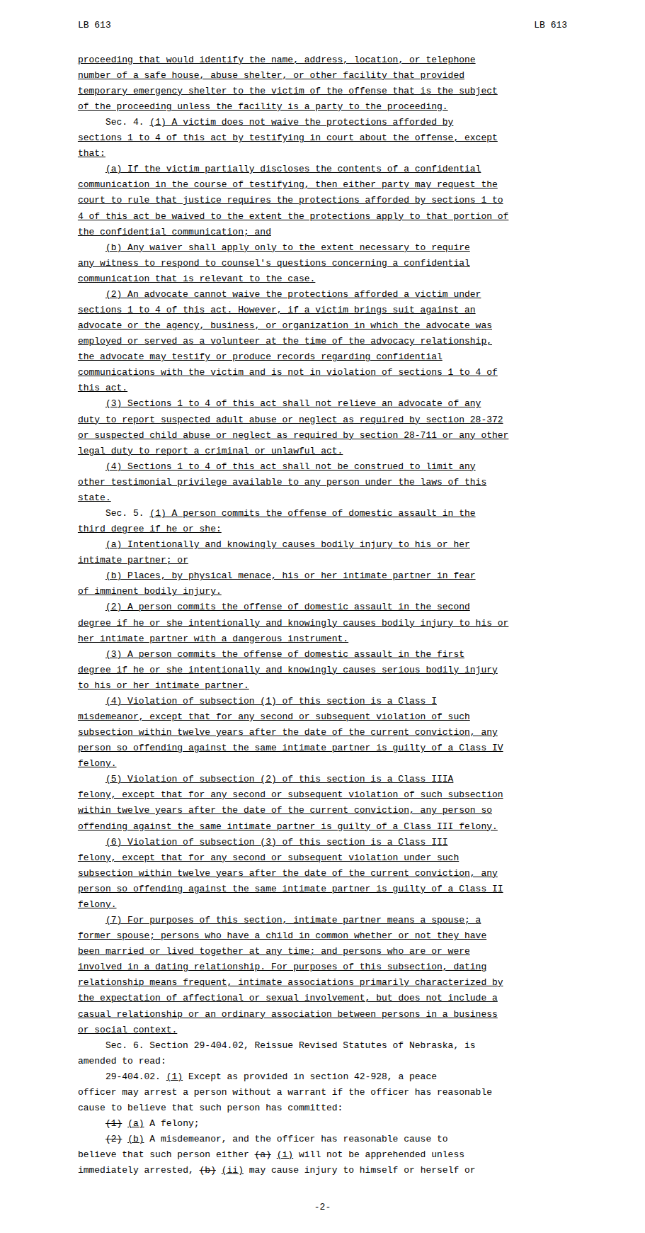LB 613 LB 613
proceeding that would identify the name, address, location, or telephone
number of a safe house, abuse shelter, or other facility that provided
temporary emergency shelter to the victim of the offense that is the subject
of the proceeding unless the facility is a party to the proceeding.
Sec. 4. (1) A victim does not waive the protections afforded by
sections 1 to 4 of this act by testifying in court about the offense, except
that:
(a) If the victim partially discloses the contents of a confidential
communication in the course of testifying, then either party may request the
court to rule that justice requires the protections afforded by sections 1 to
4 of this act be waived to the extent the protections apply to that portion of
the confidential communication; and
(b) Any waiver shall apply only to the extent necessary to require
any witness to respond to counsel's questions concerning a confidential
communication that is relevant to the case.
(2) An advocate cannot waive the protections afforded a victim under
sections 1 to 4 of this act. However, if a victim brings suit against an
advocate or the agency, business, or organization in which the advocate was
employed or served as a volunteer at the time of the advocacy relationship,
the advocate may testify or produce records regarding confidential
communications with the victim and is not in violation of sections 1 to 4 of
this act.
(3) Sections 1 to 4 of this act shall not relieve an advocate of any
duty to report suspected adult abuse or neglect as required by section 28-372
or suspected child abuse or neglect as required by section 28-711 or any other
legal duty to report a criminal or unlawful act.
(4) Sections 1 to 4 of this act shall not be construed to limit any
other testimonial privilege available to any person under the laws of this
state.
Sec. 5. (1) A person commits the offense of domestic assault in the
third degree if he or she:
(a) Intentionally and knowingly causes bodily injury to his or her
intimate partner; or
(b) Places, by physical menace, his or her intimate partner in fear
of imminent bodily injury.
(2) A person commits the offense of domestic assault in the second
degree if he or she intentionally and knowingly causes bodily injury to his or
her intimate partner with a dangerous instrument.
(3) A person commits the offense of domestic assault in the first
degree if he or she intentionally and knowingly causes serious bodily injury
to his or her intimate partner.
(4) Violation of subsection (1) of this section is a Class I
misdemeanor, except that for any second or subsequent violation of such
subsection within twelve years after the date of the current conviction, any
person so offending against the same intimate partner is guilty of a Class IV
felony.
(5) Violation of subsection (2) of this section is a Class IIIA
felony, except that for any second or subsequent violation of such subsection
within twelve years after the date of the current conviction, any person so
offending against the same intimate partner is guilty of a Class III felony.
(6) Violation of subsection (3) of this section is a Class III
felony, except that for any second or subsequent violation under such
subsection within twelve years after the date of the current conviction, any
person so offending against the same intimate partner is guilty of a Class II
felony.
(7) For purposes of this section, intimate partner means a spouse; a
former spouse; persons who have a child in common whether or not they have
been married or lived together at any time; and persons who are or were
involved in a dating relationship. For purposes of this subsection, dating
relationship means frequent, intimate associations primarily characterized by
the expectation of affectional or sexual involvement, but does not include a
casual relationship or an ordinary association between persons in a business
or social context.
Sec. 6. Section 29-404.02, Reissue Revised Statutes of Nebraska, is
amended to read:
29-404.02. (1) Except as provided in section 42-928, a peace
officer may arrest a person without a warrant if the officer has reasonable
cause to believe that such person has committed:
(1) (a) A felony;
(2) (b) A misdemeanor, and the officer has reasonable cause to
believe that such person either (a) (i) will not be apprehended unless
immediately arrested, (b) (ii) may cause injury to himself or herself or
-2-